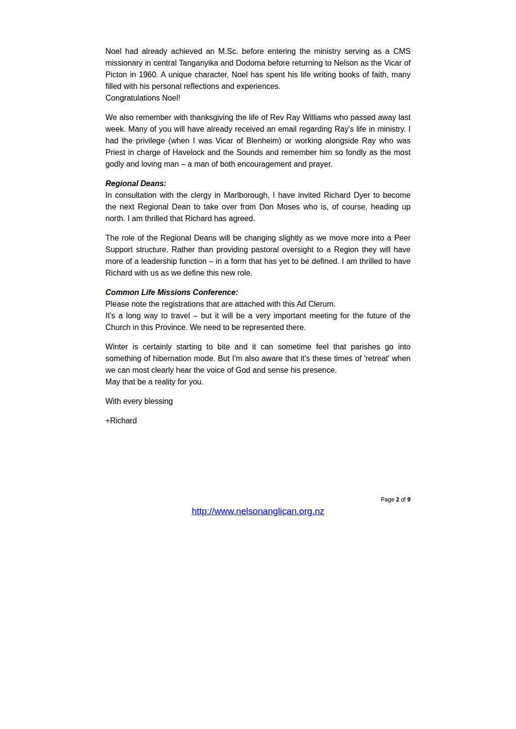Noel had already achieved an M.Sc. before entering the ministry serving as a CMS missionary in central Tanganyika and Dodoma before returning to Nelson as the Vicar of Picton in 1960. A unique character, Noel has spent his life writing books of faith, many filled with his personal reflections and experiences.
Congratulations Noel!
We also remember with thanksgiving the life of Rev Ray Williams who passed away last week. Many of you will have already received an email regarding Ray's life in ministry. I had the privilege (when I was Vicar of Blenheim) or working alongside Ray who was Priest in charge of Havelock and the Sounds and remember him so fondly as the most godly and loving man – a man of both encouragement and prayer.
Regional Deans:
In consultation with the clergy in Marlborough, I have invited Richard Dyer to become the next Regional Dean to take over from Don Moses who is, of course, heading up north. I am thrilled that Richard has agreed.
The role of the Regional Deans will be changing slightly as we move more into a Peer Support structure. Rather than providing pastoral oversight to a Region they will have more of a leadership function – in a form that has yet to be defined. I am thrilled to have Richard with us as we define this new role.
Common Life Missions Conference:
Please note the registrations that are attached with this Ad Clerum.
It's a long way to travel – but it will be a very important meeting for the future of the Church in this Province. We need to be represented there.
Winter is certainly starting to bite and it can sometime feel that parishes go into something of hibernation mode. But I'm also aware that it's these times of 'retreat' when we can most clearly hear the voice of God and sense his presence.
May that be a reality for you.
With every blessing
+Richard
Page 2 of 9
http://www.nelsonanglican.org.nz